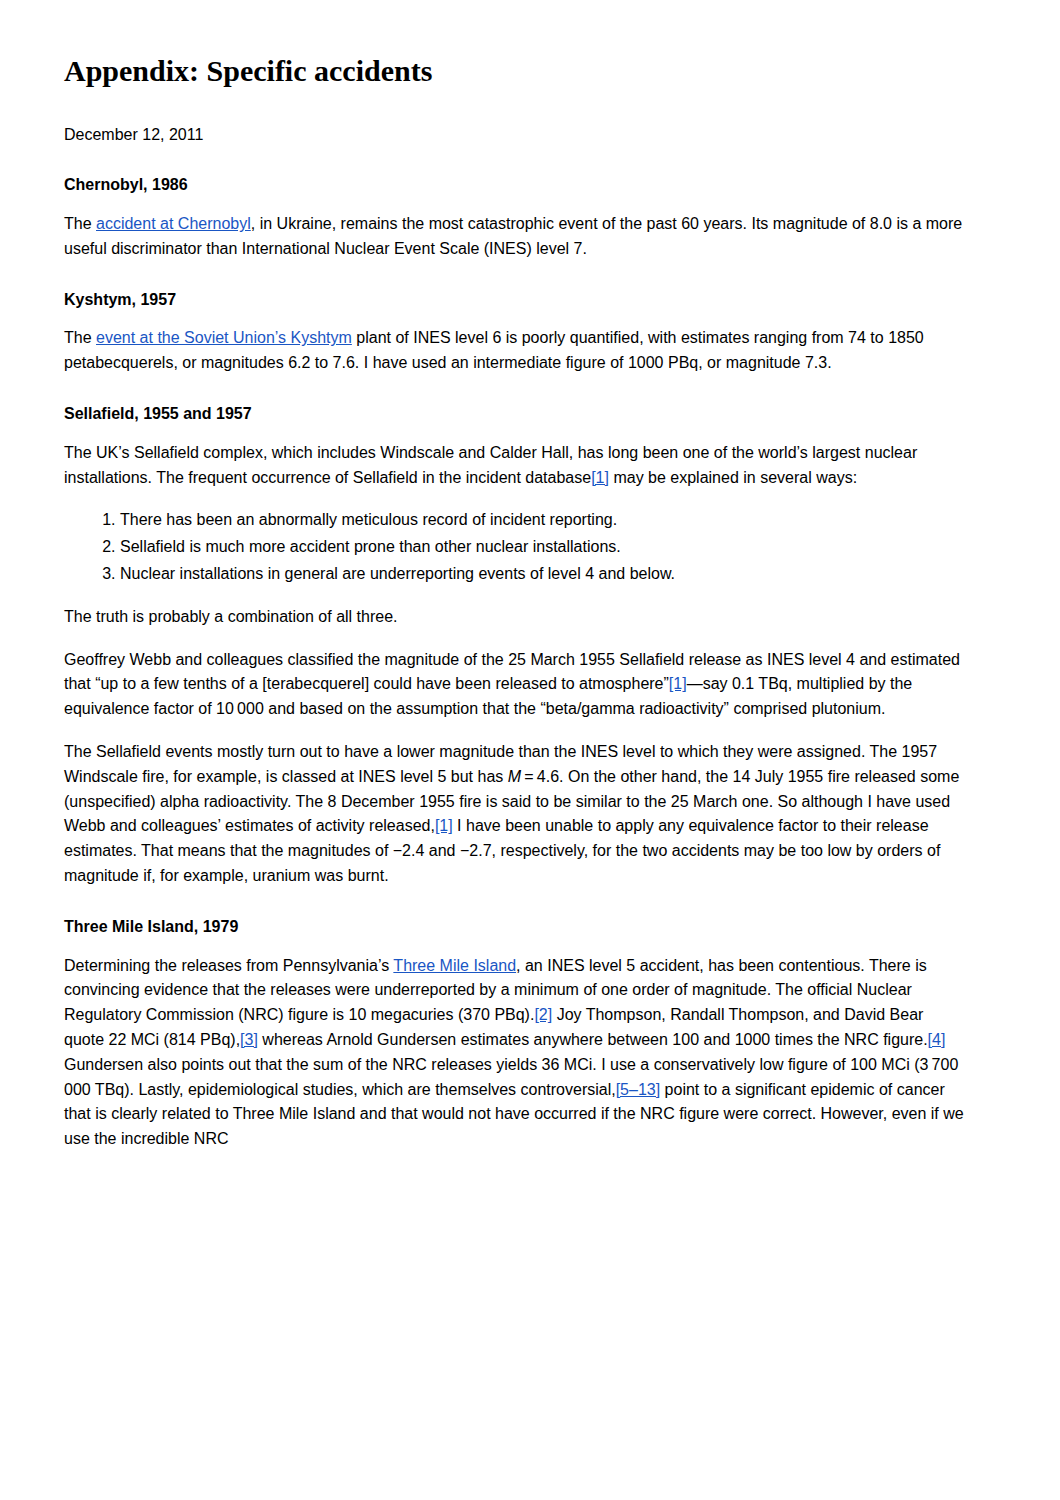Appendix: Specific accidents
December 12, 2011
Chernobyl, 1986
The accident at Chernobyl, in Ukraine, remains the most catastrophic event of the past 60 years. Its magnitude of 8.0 is a more useful discriminator than International Nuclear Event Scale (INES) level 7.
Kyshtym, 1957
The event at the Soviet Union’s Kyshtym plant of INES level 6 is poorly quantified, with estimates ranging from 74 to 1850 petabecquerels, or magnitudes 6.2 to 7.6. I have used an intermediate figure of 1000 PBq, or magnitude 7.3.
Sellafield, 1955 and 1957
The UK’s Sellafield complex, which includes Windscale and Calder Hall, has long been one of the world’s largest nuclear installations. The frequent occurrence of Sellafield in the incident database[1] may be explained in several ways:
There has been an abnormally meticulous record of incident reporting.
Sellafield is much more accident prone than other nuclear installations.
Nuclear installations in general are underreporting events of level 4 and below.
The truth is probably a combination of all three.
Geoffrey Webb and colleagues classified the magnitude of the 25 March 1955 Sellafield release as INES level 4 and estimated that “up to a few tenths of a [terabecquerel] could have been released to atmosphere”[1]—say 0.1 TBq, multiplied by the equivalence factor of 10 000 and based on the assumption that the “beta/gamma radioactivity” comprised plutonium.
The Sellafield events mostly turn out to have a lower magnitude than the INES level to which they were assigned. The 1957 Windscale fire, for example, is classed at INES level 5 but has M = 4.6. On the other hand, the 14 July 1955 fire released some (unspecified) alpha radioactivity. The 8 December 1955 fire is said to be similar to the 25 March one. So although I have used Webb and colleagues’ estimates of activity released,[1] I have been unable to apply any equivalence factor to their release estimates. That means that the magnitudes of −2.4 and −2.7, respectively, for the two accidents may be too low by orders of magnitude if, for example, uranium was burnt.
Three Mile Island, 1979
Determining the releases from Pennsylvania’s Three Mile Island, an INES level 5 accident, has been contentious. There is convincing evidence that the releases were underreported by a minimum of one order of magnitude. The official Nuclear Regulatory Commission (NRC) figure is 10 megacuries (370 PBq).[2] Joy Thompson, Randall Thompson, and David Bear quote 22 MCi (814 PBq),[3] whereas Arnold Gundersen estimates anywhere between 100 and 1000 times the NRC figure.[4] Gundersen also points out that the sum of the NRC releases yields 36 MCi. I use a conservatively low figure of 100 MCi (3 700 000 TBq). Lastly, epidemiological studies, which are themselves controversial,[5–13] point to a significant epidemic of cancer that is clearly related to Three Mile Island and that would not have occurred if the NRC figure were correct. However, even if we use the incredible NRC